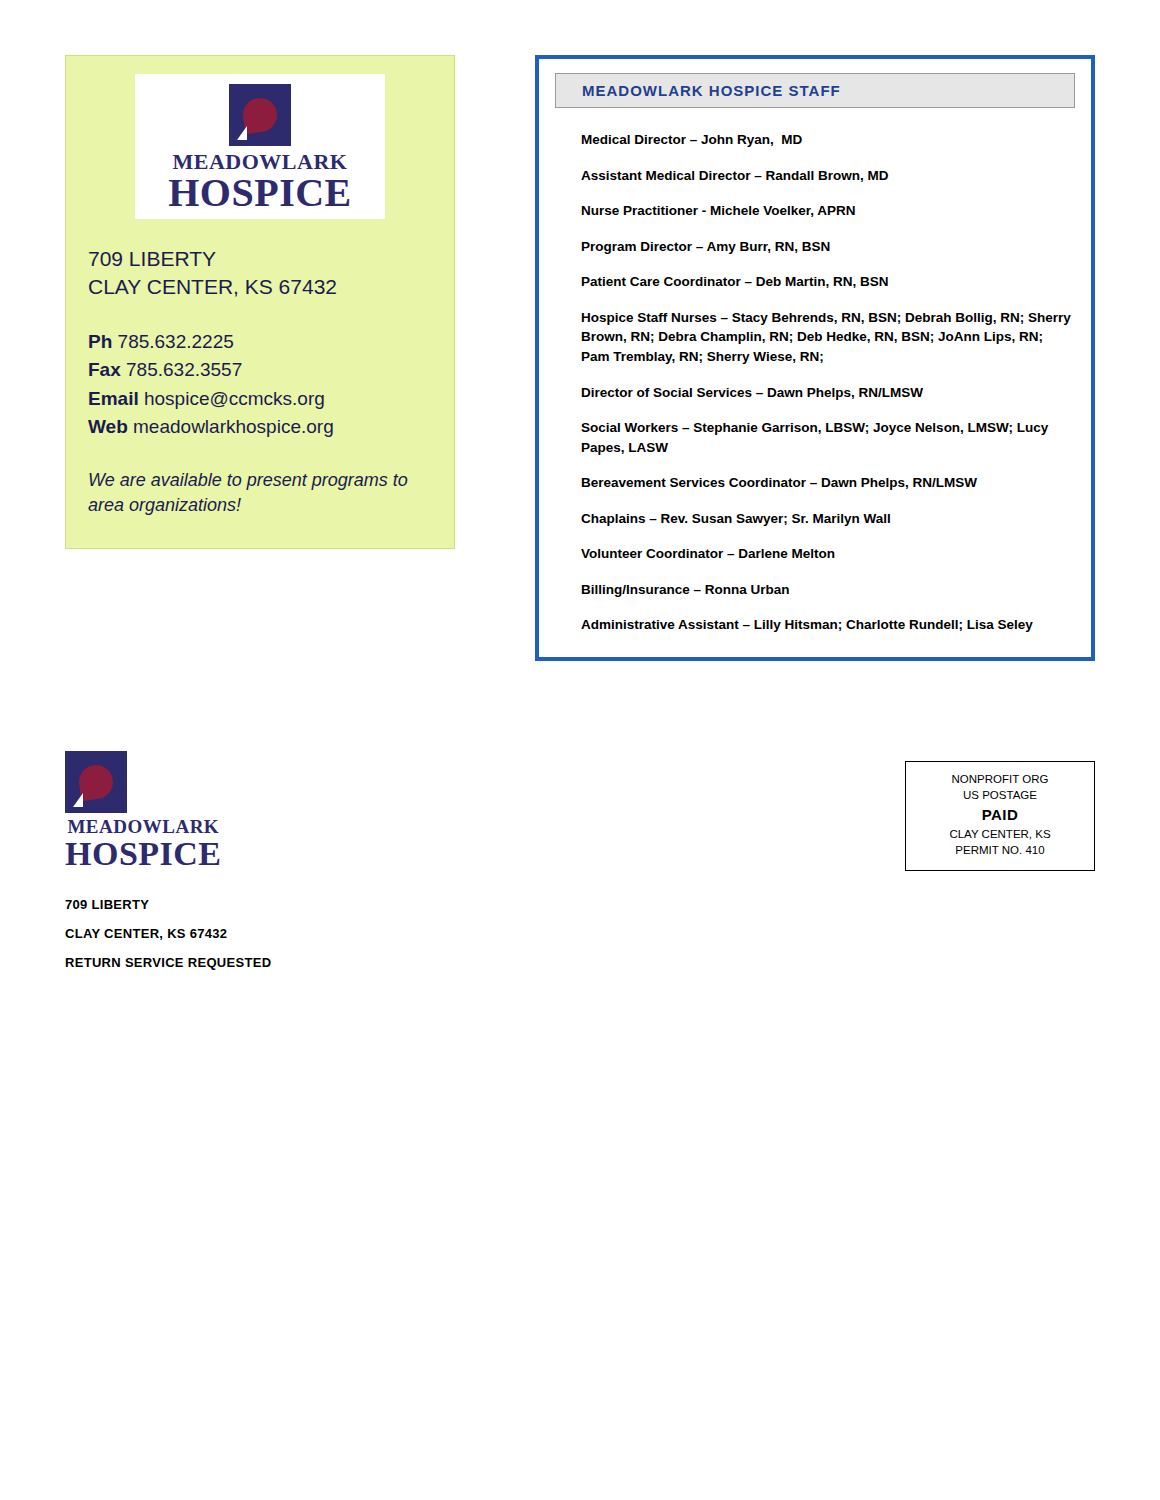MEADOWLARK
HOSPICE
709 LIBERTY
CLAY CENTER, KS 67432
Ph 785.632.2225
Fax 785.632.3557
Email hospice@ccmcks.org
Web meadowlarkhospice.org
We are available to present programs to area organizations!
MEADOWLARK HOSPICE STAFF
Medical Director – John Ryan, MD
Assistant Medical Director – Randall Brown, MD
Nurse Practitioner - Michele Voelker, APRN
Program Director – Amy Burr, RN, BSN
Patient Care Coordinator – Deb Martin, RN, BSN
Hospice Staff Nurses – Stacy Behrends, RN, BSN; Debrah Bollig, RN; Sherry Brown, RN; Debra Champlin, RN; Deb Hedke, RN, BSN; JoAnn Lips, RN; Pam Tremblay, RN; Sherry Wiese, RN;
Director of Social Services – Dawn Phelps, RN/LMSW
Social Workers – Stephanie Garrison, LBSW; Joyce Nelson, LMSW; Lucy Papes, LASW
Bereavement Services Coordinator – Dawn Phelps, RN/LMSW
Chaplains – Rev. Susan Sawyer; Sr. Marilyn Wall
Volunteer Coordinator – Darlene Melton
Billing/Insurance – Ronna Urban
Administrative Assistant – Lilly Hitsman; Charlotte Rundell; Lisa Seley
MEADOWLARK
HOSPICE
709 LIBERTY
CLAY CENTER, KS 67432
RETURN SERVICE REQUESTED
NONPROFIT ORG
US POSTAGE PAID CLAY CENTER, KS
PERMIT NO. 410